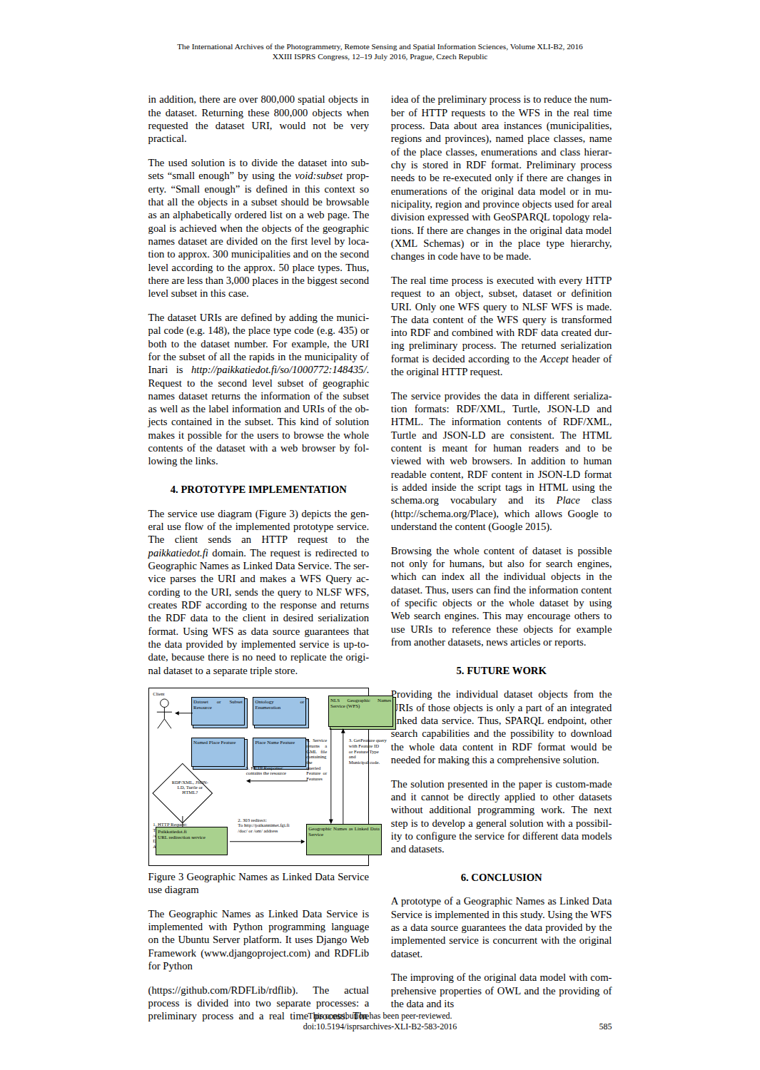The International Archives of the Photogrammetry, Remote Sensing and Spatial Information Sciences, Volume XLI-B2, 2016
XXIII ISPRS Congress, 12–19 July 2016, Prague, Czech Republic
in addition, there are over 800,000 spatial objects in the dataset. Returning these 800,000 objects when requested the dataset URI, would not be very practical.
The used solution is to divide the dataset into subsets “small enough” by using the void:subset property. “Small enough” is defined in this context so that all the objects in a subset should be browsable as an alphabetically ordered list on a web page. The goal is achieved when the objects of the geographic names dataset are divided on the first level by location to approx. 300 municipalities and on the second level according to the approx. 50 place types. Thus, there are less than 3,000 places in the biggest second level subset in this case.
The dataset URIs are defined by adding the municipal code (e.g. 148), the place type code (e.g. 435) or both to the dataset number. For example, the URI for the subset of all the rapids in the municipality of Inari is http://paikkatiedot.fi/so/1000772:148435/. Request to the second level subset of geographic names dataset returns the information of the subset as well as the label information and URIs of the objects contained in the subset. This kind of solution makes it possible for the users to browse the whole contents of the dataset with a web browser by following the links.
4. Prototype Implementation
The service use diagram (Figure 3) depicts the general use flow of the implemented prototype service. The client sends an HTTP request to the paikkatiedot.fi domain. The request is redirected to Geographic Names as Linked Data Service. The service parses the URI and makes a WFS Query according to the URI, sends the query to NLSF WFS, creates RDF according to the response and returns the RDF data to the client in desired serialization format. Using WFS as data source guarantees that the data provided by implemented service is up-to-date, because there is no need to replicate the original dataset to a separate triple store.
Client
Dataset or Subset Resource
Ontology or Enumeration
Named Place Feature
Place Name Feature
NLS Geographic Names Service (WFS)
RDF/XML, JSON-LD, Turtle or HTML?
1. HTTP Request:
To http://paikkatiedot.fi
/so/ or /def/ address.
Desired content-type to
Accept Header.
Paikkatiedot.fi
URL redirection service
Geographic Names as Linked Data Service
2. 303 redirect:
To http://paikannimet.fgi.fi
/doc/ or /ont/ address
3. GetFeature query
with Feature ID
or Feature Type
and
Municipal code.
4. Service returns a GML file containing the queried Feature or Features
5. HTTP Response:
contains the resource
Figure 3 Geographic Names as Linked Data Service use diagram
The Geographic Names as Linked Data Service is implemented with Python programming language on the Ubuntu Server platform. It uses Django Web Framework (www.djangoproject.com) and RDFLib for Python
(https://github.com/RDFLib/rdflib). The actual process is divided into two separate processes: a preliminary process and a real time process. The idea of the preliminary process is to reduce the number of HTTP requests to the WFS in the real time process. Data about area instances (municipalities, regions and provinces), named place classes, name of the place classes, enumerations and class hierarchy is stored in RDF format. Preliminary process needs to be re-executed only if there are changes in enumerations of the original data model or in municipality, region and province objects used for areal division expressed with GeoSPARQL topology relations. If there are changes in the original data model (XML Schemas) or in the place type hierarchy, changes in code have to be made.
The real time process is executed with every HTTP request to an object, subset, dataset or definition URI. Only one WFS query to NLSF WFS is made. The data content of the WFS query is transformed into RDF and combined with RDF data created during preliminary process. The returned serialization format is decided according to the Accept header of the original HTTP request.
The service provides the data in different serialization formats: RDF/XML, Turtle, JSON-LD and HTML. The information contents of RDF/XML, Turtle and JSON-LD are consistent. The HTML content is meant for human readers and to be viewed with web browsers. In addition to human readable content, RDF content in JSON-LD format is added inside the script tags in HTML using the schema.org vocabulary and its Place class (http://schema.org/Place), which allows Google to understand the content (Google 2015).
Browsing the whole content of dataset is possible not only for humans, but also for search engines, which can index all the individual objects in the dataset. Thus, users can find the information content of specific objects or the whole dataset by using Web search engines. This may encourage others to use URIs to reference these objects for example from another datasets, news articles or reports.
5. Future Work
Providing the individual dataset objects from the URIs of those objects is only a part of an integrated linked data service. Thus, SPARQL endpoint, other search capabilities and the possibility to download the whole data content in RDF format would be needed for making this a comprehensive solution.
The solution presented in the paper is custom-made and it cannot be directly applied to other datasets without additional programming work. The next step is to develop a general solution with a possibility to configure the service for different data models and datasets.
6. Conclusion
A prototype of a Geographic Names as Linked Data Service is implemented in this study. Using the WFS as a data source guarantees the data provided by the implemented service is concurrent with the original dataset.
The improving of the original data model with comprehensive properties of OWL and the providing of the data and its
This contribution has been peer-reviewed.
doi:10.5194/isprsarchives-XLI-B2-583-2016 585